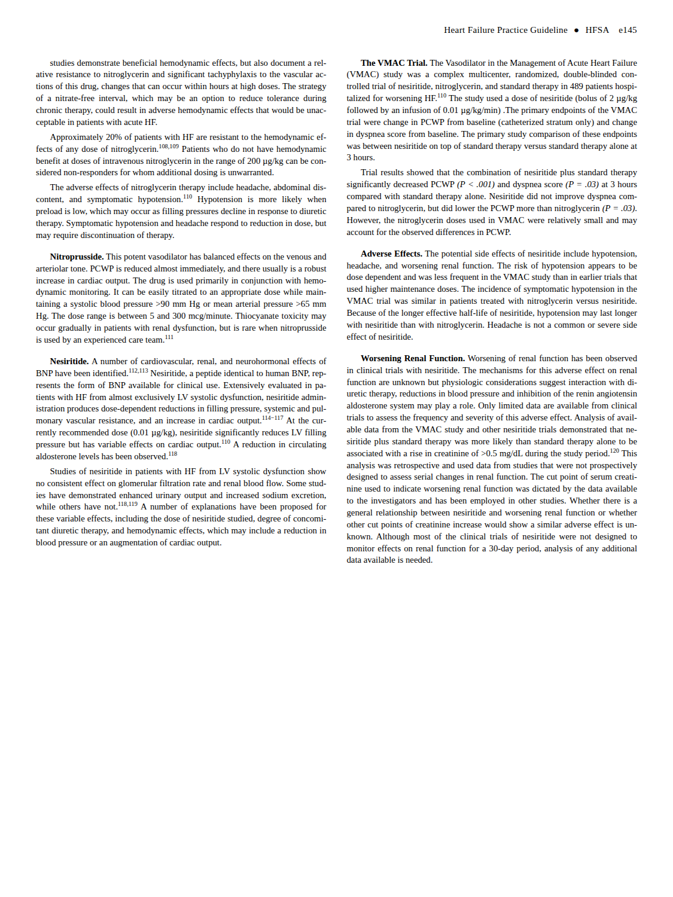Heart Failure Practice Guideline ● HFSA e145
studies demonstrate beneficial hemodynamic effects, but also document a relative resistance to nitroglycerin and significant tachyphylaxis to the vascular actions of this drug, changes that can occur within hours at high doses. The strategy of a nitrate-free interval, which may be an option to reduce tolerance during chronic therapy, could result in adverse hemodynamic effects that would be unacceptable in patients with acute HF.
Approximately 20% of patients with HF are resistant to the hemodynamic effects of any dose of nitroglycerin.108,109 Patients who do not have hemodynamic benefit at doses of intravenous nitroglycerin in the range of 200 µg/kg can be considered non-responders for whom additional dosing is unwarranted.
The adverse effects of nitroglycerin therapy include headache, abdominal discontent, and symptomatic hypotension.110 Hypotension is more likely when preload is low, which may occur as filling pressures decline in response to diuretic therapy. Symptomatic hypotension and headache respond to reduction in dose, but may require discontinuation of therapy.
Nitroprusside. This potent vasodilator has balanced effects on the venous and arteriolar tone. PCWP is reduced almost immediately, and there usually is a robust increase in cardiac output. The drug is used primarily in conjunction with hemodynamic monitoring. It can be easily titrated to an appropriate dose while maintaining a systolic blood pressure >90 mm Hg or mean arterial pressure >65 mm Hg. The dose range is between 5 and 300 mcg/minute. Thiocyanate toxicity may occur gradually in patients with renal dysfunction, but is rare when nitroprusside is used by an experienced care team.111
Nesiritide. A number of cardiovascular, renal, and neurohormonal effects of BNP have been identified.112,113 Nesiritide, a peptide identical to human BNP, represents the form of BNP available for clinical use. Extensively evaluated in patients with HF from almost exclusively LV systolic dysfunction, nesiritide administration produces dose-dependent reductions in filling pressure, systemic and pulmonary vascular resistance, and an increase in cardiac output.114−117 At the currently recommended dose (0.01 µg/kg), nesiritide significantly reduces LV filling pressure but has variable effects on cardiac output.110 A reduction in circulating aldosterone levels has been observed.118
Studies of nesiritide in patients with HF from LV systolic dysfunction show no consistent effect on glomerular filtration rate and renal blood flow. Some studies have demonstrated enhanced urinary output and increased sodium excretion, while others have not.118,119 A number of explanations have been proposed for these variable effects, including the dose of nesiritide studied, degree of concomitant diuretic therapy, and hemodynamic effects, which may include a reduction in blood pressure or an augmentation of cardiac output.
The VMAC Trial. The Vasodilator in the Management of Acute Heart Failure (VMAC) study was a complex multicenter, randomized, double-blinded controlled trial of nesiritide, nitroglycerin, and standard therapy in 489 patients hospitalized for worsening HF.110 The study used a dose of nesiritide (bolus of 2 µg/kg followed by an infusion of 0.01 µg/kg/min) .The primary endpoints of the VMAC trial were change in PCWP from baseline (catheterized stratum only) and change in dyspnea score from baseline. The primary study comparison of these endpoints was between nesiritide on top of standard therapy versus standard therapy alone at 3 hours.
Trial results showed that the combination of nesiritide plus standard therapy significantly decreased PCWP (P < .001) and dyspnea score (P = .03) at 3 hours compared with standard therapy alone. Nesiritide did not improve dyspnea compared to nitroglycerin, but did lower the PCWP more than nitroglycerin (P = .03). However, the nitroglycerin doses used in VMAC were relatively small and may account for the observed differences in PCWP.
Adverse Effects. The potential side effects of nesiritide include hypotension, headache, and worsening renal function. The risk of hypotension appears to be dose dependent and was less frequent in the VMAC study than in earlier trials that used higher maintenance doses. The incidence of symptomatic hypotension in the VMAC trial was similar in patients treated with nitroglycerin versus nesiritide. Because of the longer effective half-life of nesiritide, hypotension may last longer with nesiritide than with nitroglycerin. Headache is not a common or severe side effect of nesiritide.
Worsening Renal Function. Worsening of renal function has been observed in clinical trials with nesiritide. The mechanisms for this adverse effect on renal function are unknown but physiologic considerations suggest interaction with diuretic therapy, reductions in blood pressure and inhibition of the renin angiotensin aldosterone system may play a role. Only limited data are available from clinical trials to assess the frequency and severity of this adverse effect. Analysis of available data from the VMAC study and other nesiritide trials demonstrated that nesiritide plus standard therapy was more likely than standard therapy alone to be associated with a rise in creatinine of >0.5 mg/dL during the study period.120 This analysis was retrospective and used data from studies that were not prospectively designed to assess serial changes in renal function. The cut point of serum creatinine used to indicate worsening renal function was dictated by the data available to the investigators and has been employed in other studies. Whether there is a general relationship between nesiritide and worsening renal function or whether other cut points of creatinine increase would show a similar adverse effect is unknown. Although most of the clinical trials of nesiritide were not designed to monitor effects on renal function for a 30-day period, analysis of any additional data available is needed.